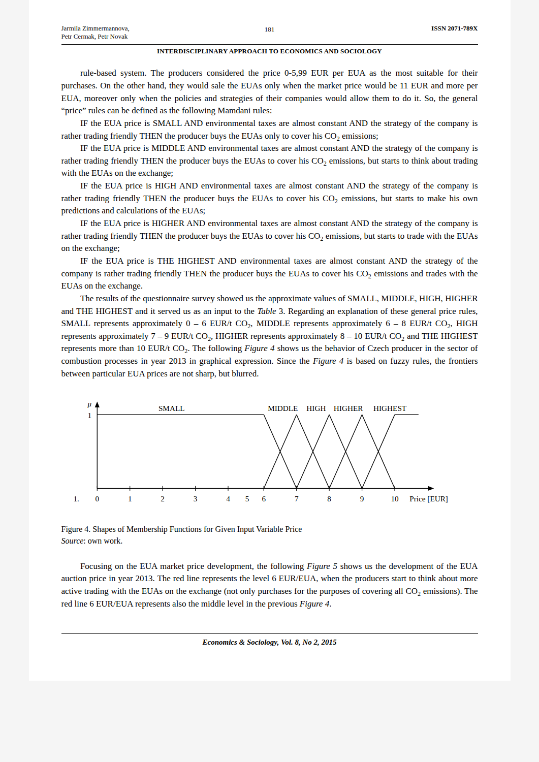Jarmila Zimmermannova,
Petr Cermak, Petr Novak
181
ISSN 2071-789X
INTERDISCIPLINARY APPROACH TO ECONOMICS AND SOCIOLOGY
rule-based system. The producers considered the price 0-5,99 EUR per EUA as the most suitable for their purchases. On the other hand, they would sale the EUAs only when the market price would be 11 EUR and more per EUA, moreover only when the policies and strategies of their companies would allow them to do it. So, the general “price” rules can be defined as the following Mamdani rules:
IF the EUA price is SMALL AND environmental taxes are almost constant AND the strategy of the company is rather trading friendly THEN the producer buys the EUAs only to cover his CO2 emissions;
IF the EUA price is MIDDLE AND environmental taxes are almost constant AND the strategy of the company is rather trading friendly THEN the producer buys the EUAs to cover his CO2 emissions, but starts to think about trading with the EUAs on the exchange;
IF the EUA price is HIGH AND environmental taxes are almost constant AND the strategy of the company is rather trading friendly THEN the producer buys the EUAs to cover his CO2 emissions, but starts to make his own predictions and calculations of the EUAs;
IF the EUA price is HIGHER AND environmental taxes are almost constant AND the strategy of the company is rather trading friendly THEN the producer buys the EUAs to cover his CO2 emissions, but starts to trade with the EUAs on the exchange;
IF the EUA price is THE HIGHEST AND environmental taxes are almost constant AND the strategy of the company is rather trading friendly THEN the producer buys the EUAs to cover his CO2 emissions and trades with the EUAs on the exchange.
The results of the questionnaire survey showed us the approximate values of SMALL, MIDDLE, HIGH, HIGHER and THE HIGHEST and it served us as an input to the Table 3. Regarding an explanation of these general price rules, SMALL represents approximately 0 – 6 EUR/t CO2, MIDDLE represents approximately 6 – 8 EUR/t CO2, HIGH represents approximately 7 – 9 EUR/t CO2, HIGHER represents approximately 8 – 10 EUR/t CO2 and THE HIGHEST represents more than 10 EUR/t CO2. The following Figure 4 shows us the behavior of Czech producer in the sector of combustion processes in year 2013 in graphical expression. Since the Figure 4 is based on fuzzy rules, the frontiers between particular EUA prices are not sharp, but blurred.
μ 1 SMALL MIDDLE HIGH HIGHER HIGHEST 0 1 2 3 4 5 6 7 8 9 10 Price [EUR] 1.
Figure 4. Shapes of Membership Functions for Given Input Variable Price
Source: own work.
Focusing on the EUA market price development, the following Figure 5 shows us the development of the EUA auction price in year 2013. The red line represents the level 6 EUR/EUA, when the producers start to think about more active trading with the EUAs on the exchange (not only purchases for the purposes of covering all CO2 emissions). The red line 6 EUR/EUA represents also the middle level in the previous Figure 4.
Economics & Sociology, Vol. 8, No 2, 2015